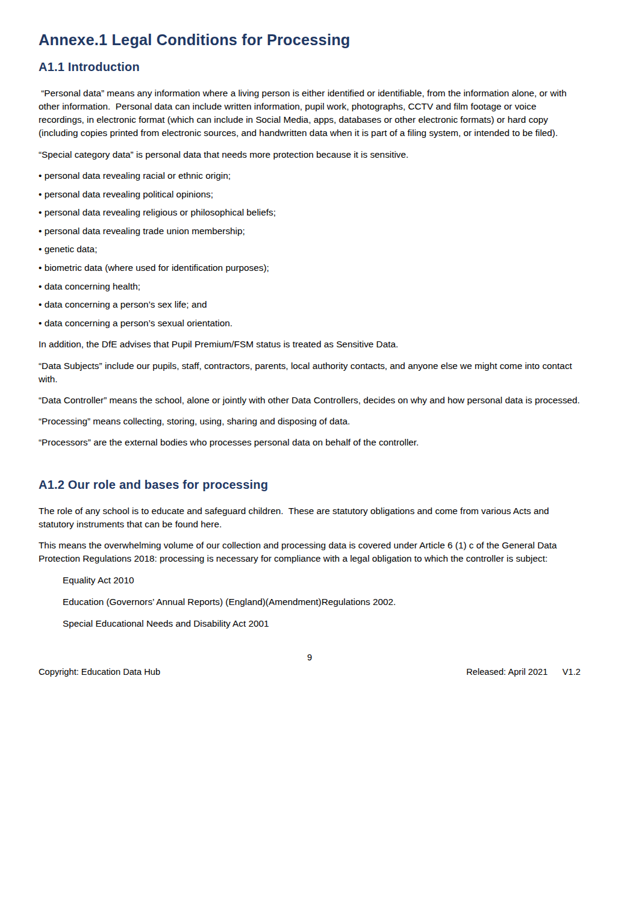Annexe.1 Legal Conditions for Processing
A1.1 Introduction
“Personal data” means any information where a living person is either identified or identifiable, from the information alone, or with other information. Personal data can include written information, pupil work, photographs, CCTV and film footage or voice recordings, in electronic format (which can include in Social Media, apps, databases or other electronic formats) or hard copy (including copies printed from electronic sources, and handwritten data when it is part of a filing system, or intended to be filed).
“Special category data” is personal data that needs more protection because it is sensitive.
personal data revealing racial or ethnic origin;
personal data revealing political opinions;
personal data revealing religious or philosophical beliefs;
personal data revealing trade union membership;
genetic data;
biometric data (where used for identification purposes);
data concerning health;
data concerning a person’s sex life; and
data concerning a person’s sexual orientation.
In addition, the DfE advises that Pupil Premium/FSM status is treated as Sensitive Data.
“Data Subjects” include our pupils, staff, contractors, parents, local authority contacts, and anyone else we might come into contact with.
“Data Controller” means the school, alone or jointly with other Data Controllers, decides on why and how personal data is processed.
“Processing” means collecting, storing, using, sharing and disposing of data.
“Processors” are the external bodies who processes personal data on behalf of the controller.
A1.2 Our role and bases for processing
The role of any school is to educate and safeguard children. These are statutory obligations and come from various Acts and statutory instruments that can be found here.
This means the overwhelming volume of our collection and processing data is covered under Article 6 (1) c of the General Data Protection Regulations 2018: processing is necessary for compliance with a legal obligation to which the controller is subject:
Equality Act 2010
Education (Governors’ Annual Reports) (England)(Amendment)Regulations 2002.
Special Educational Needs and Disability Act 2001
9
Copyright: Education Data Hub Released: April 2021 V1.2